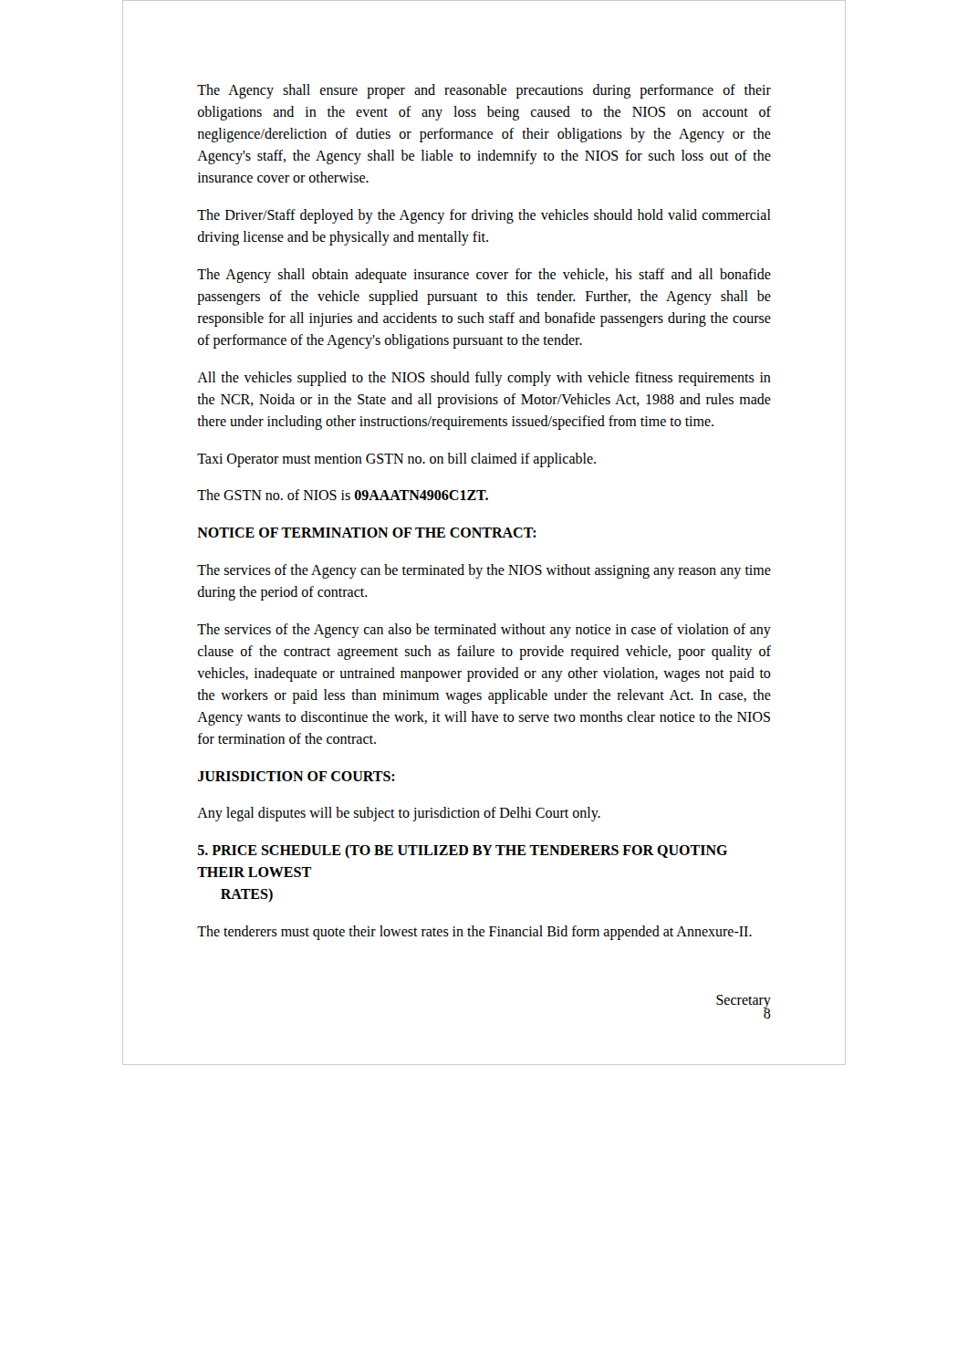The Agency shall ensure proper and reasonable precautions during performance of their obligations and in the event of any loss being caused to the NIOS on account of negligence/dereliction of duties or performance of their obligations by the Agency or the Agency's staff, the Agency shall be liable to indemnify to the NIOS for such loss out of the insurance cover or otherwise.
The Driver/Staff deployed by the Agency for driving the vehicles should hold valid commercial driving license and be physically and mentally fit.
The Agency shall obtain adequate insurance cover for the vehicle, his staff and all bonafide passengers of the vehicle supplied pursuant to this tender. Further, the Agency shall be responsible for all injuries and accidents to such staff and bonafide passengers during the course of performance of the Agency's obligations pursuant to the tender.
All the vehicles supplied to the NIOS should fully comply with vehicle fitness requirements in the NCR, Noida or in the State and all provisions of Motor/Vehicles Act, 1988 and rules made there under including other instructions/requirements issued/specified from time to time.
Taxi Operator must mention GSTN no. on bill claimed if applicable.
The GSTN no. of NIOS is 09AAATN4906C1ZT.
NOTICE OF TERMINATION OF THE CONTRACT:
The services of the Agency can be terminated by the NIOS without assigning any reason any time during the period of contract.
The services of the Agency can also be terminated without any notice in case of violation of any clause of the contract agreement such as failure to provide required vehicle, poor quality of vehicles, inadequate or untrained manpower provided or any other violation, wages not paid to the workers or paid less than minimum wages applicable under the relevant Act. In case, the Agency wants to discontinue the work, it will have to serve two months clear notice to the NIOS for termination of the contract.
JURISDICTION OF COURTS:
Any legal disputes will be subject to jurisdiction of Delhi Court only.
5. PRICE SCHEDULE (TO BE UTILIZED BY THE TENDERERS FOR QUOTING THEIR LOWESTRATES)
The tenderers must quote their lowest rates in the Financial Bid form appended at Annexure-II.
Secretary
8